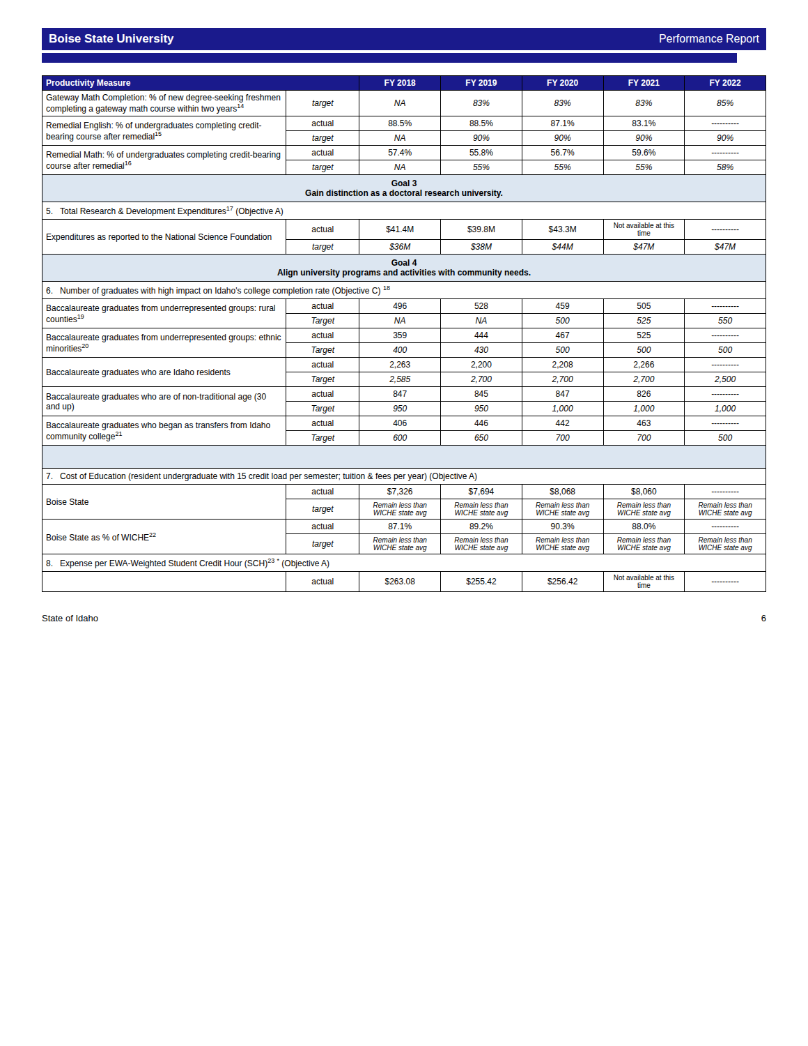Boise State University Performance Report
| Productivity Measure | FY 2018 | FY 2019 | FY 2020 | FY 2021 | FY 2022 |
| --- | --- | --- | --- | --- | --- |
| Gateway Math Completion: % of new degree-seeking freshmen completing a gateway math course within two years 14 | target | NA | 83% | 83% | 83% | 85% |
| Remedial English: % of undergraduates completing credit-bearing course after remedial 15 | actual | 88.5% | 88.5% | 87.1% | 83.1% | ---------- |
| target | NA | 90% | 90% | 90% | 90% |
| Remedial Math: % of undergraduates completing credit-bearing course after remedial 16 | actual | 57.4% | 55.8% | 56.7% | 59.6% | ---------- |
| target | NA | 55% | 55% | 55% | 58% |
| Goal 3 Gain distinction as a doctoral research university. |
| 5. Total Research & Development Expenditures 17 (Objective A) |
| Expenditures as reported to the National Science Foundation | actual | $41.4M | $39.8M | $43.3M | Not available at this time | ---------- |
| target | $36M | $38M | $44M | $47M | $47M |
| Goal 4 Align university programs and activities with community needs. |
| 6. Number of graduates with high impact on Idaho's college completion rate (Objective C) 18 |
| Baccalaureate graduates from underrepresented groups: rural counties 19 | actual | 496 | 528 | 459 | 505 | ---------- |
| Target | NA | NA | 500 | 525 | 550 |
| Baccalaureate graduates from underrepresented groups: ethnic minorities 20 | actual | 359 | 444 | 467 | 525 | ---------- |
| Target | 400 | 430 | 500 | 500 | 500 |
| Baccalaureate graduates who are Idaho residents | actual | 2,263 | 2,200 | 2,208 | 2,266 | ---------- |
| Target | 2,585 | 2,700 | 2,700 | 2,700 | 2,500 |
| Baccalaureate graduates who are of non-traditional age (30 and up) | actual | 847 | 845 | 847 | 826 | ---------- |
| Target | 950 | 950 | 1,000 | 1,000 | 1,000 |
| Baccalaureate graduates who began as transfers from Idaho community college 21 | actual | 406 | 446 | 442 | 463 | ---------- |
| Target | 600 | 650 | 700 | 700 | 500 |
| 7. Cost of Education (resident undergraduate with 15 credit load per semester; tuition & fees per year) (Objective A) |
| Boise State | actual | $7,326 | $7,694 | $8,068 | $8,060 | ---------- |
| target | Remain less than WICHE state avg | Remain less than WICHE state avg | Remain less than WICHE state avg | Remain less than WICHE state avg | Remain less than WICHE state avg |
| Boise State as % of WICHE 22 | actual | 87.1% | 89.2% | 90.3% | 88.0% | ---------- |
| target | Remain less than WICHE state avg | Remain less than WICHE state avg | Remain less than WICHE state avg | Remain less than WICHE state avg | Remain less than WICHE state avg |
| 8. Expense per EWA-Weighted Student Credit Hour (SCH) 23 * (Objective A) |
| | actual | $263.08 | $255.42 | $256.42 | Not available at this time | ---------- |
State of Idaho 6